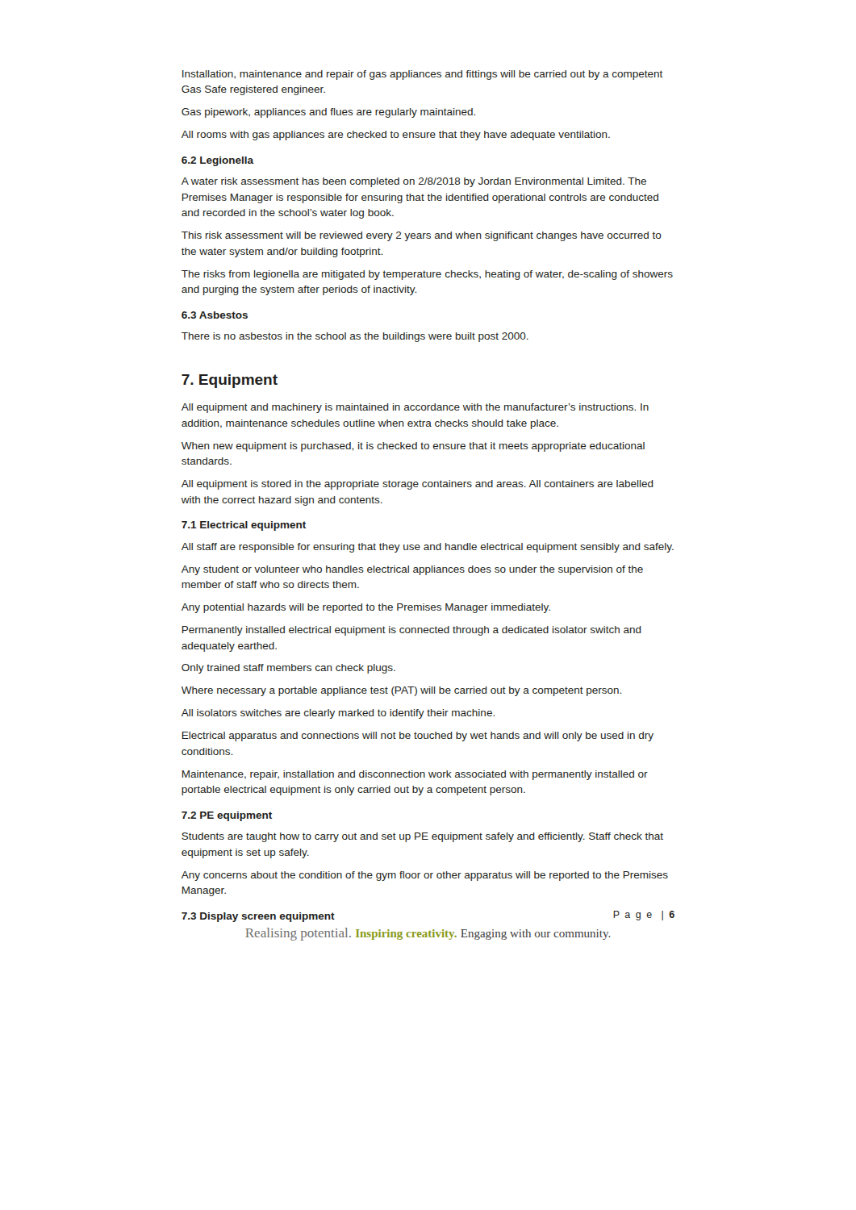Installation, maintenance and repair of gas appliances and fittings will be carried out by a competent Gas Safe registered engineer.
Gas pipework, appliances and flues are regularly maintained.
All rooms with gas appliances are checked to ensure that they have adequate ventilation.
6.2 Legionella
A water risk assessment has been completed on 2/8/2018 by Jordan Environmental Limited. The Premises Manager is responsible for ensuring that the identified operational controls are conducted and recorded in the school’s water log book.
This risk assessment will be reviewed every 2 years and when significant changes have occurred to the water system and/or building footprint.
The risks from legionella are mitigated by temperature checks, heating of water, de-scaling of showers and purging the system after periods of inactivity.
6.3 Asbestos
There is no asbestos in the school as the buildings were built post 2000.
7. Equipment
All equipment and machinery is maintained in accordance with the manufacturer’s instructions. In addition, maintenance schedules outline when extra checks should take place.
When new equipment is purchased, it is checked to ensure that it meets appropriate educational standards.
All equipment is stored in the appropriate storage containers and areas. All containers are labelled with the correct hazard sign and contents.
7.1 Electrical equipment
All staff are responsible for ensuring that they use and handle electrical equipment sensibly and safely.
Any student or volunteer who handles electrical appliances does so under the supervision of the member of staff who so directs them.
Any potential hazards will be reported to the Premises Manager immediately.
Permanently installed electrical equipment is connected through a dedicated isolator switch and adequately earthed.
Only trained staff members can check plugs.
Where necessary a portable appliance test (PAT) will be carried out by a competent person.
All isolators switches are clearly marked to identify their machine.
Electrical apparatus and connections will not be touched by wet hands and will only be used in dry conditions.
Maintenance, repair, installation and disconnection work associated with permanently installed or portable electrical equipment is only carried out by a competent person.
7.2 PE equipment
Students are taught how to carry out and set up PE equipment safely and efficiently. Staff check that equipment is set up safely.
Any concerns about the condition of the gym floor or other apparatus will be reported to the Premises Manager.
7.3 Display screen equipment
P a g e | 6
Realising potential. Inspiring creativity. Engaging with our community.